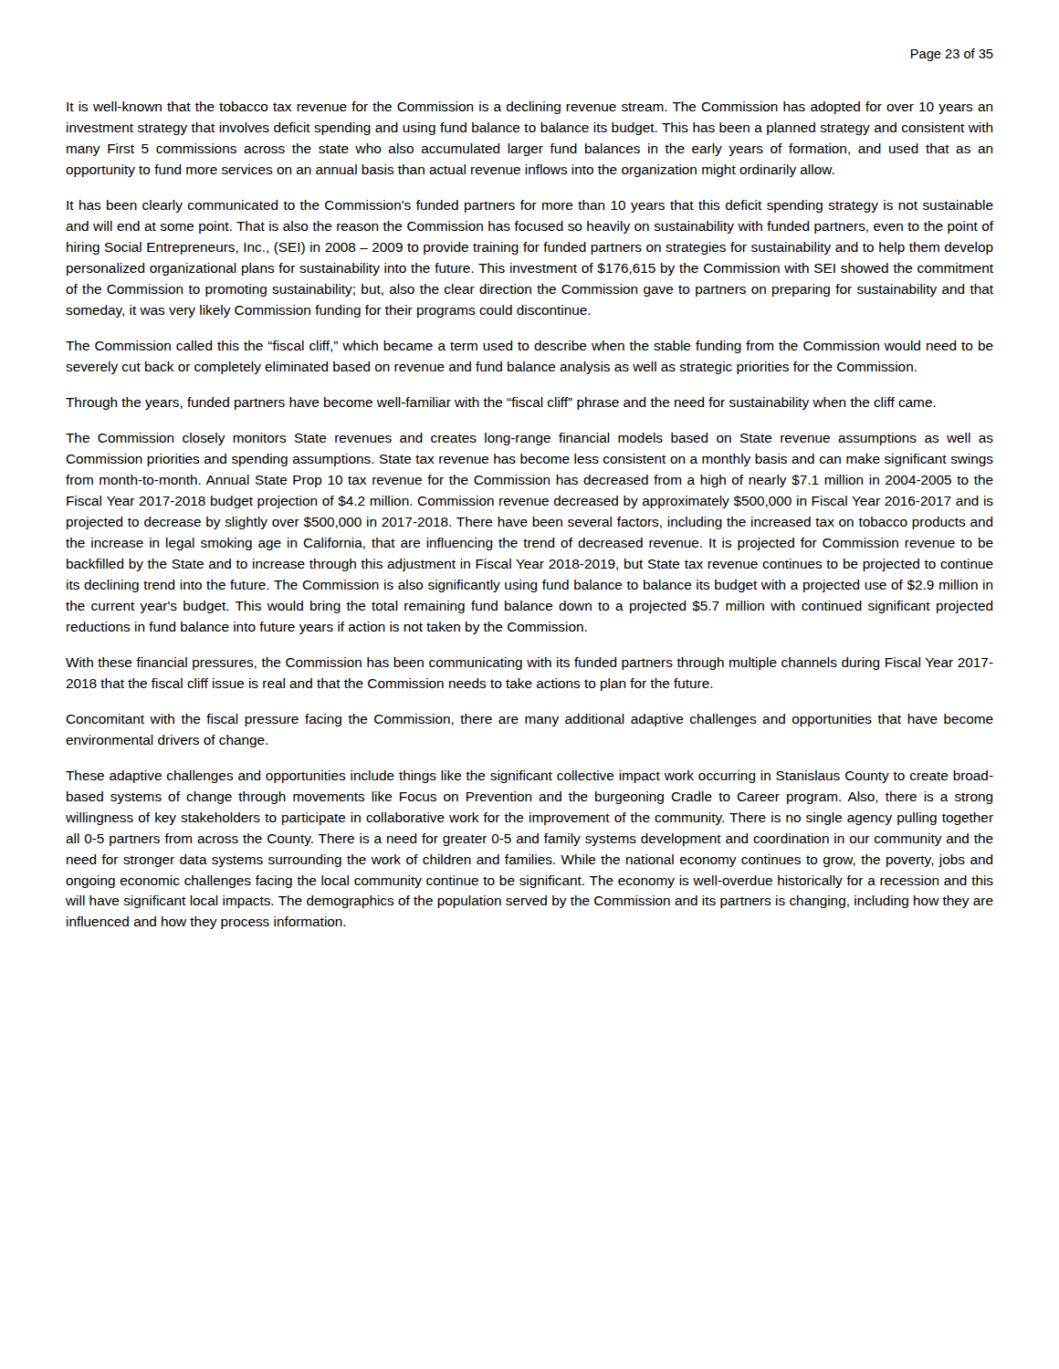Page 23 of 35
It is well-known that the tobacco tax revenue for the Commission is a declining revenue stream. The Commission has adopted for over 10 years an investment strategy that involves deficit spending and using fund balance to balance its budget. This has been a planned strategy and consistent with many First 5 commissions across the state who also accumulated larger fund balances in the early years of formation, and used that as an opportunity to fund more services on an annual basis than actual revenue inflows into the organization might ordinarily allow.
It has been clearly communicated to the Commission's funded partners for more than 10 years that this deficit spending strategy is not sustainable and will end at some point. That is also the reason the Commission has focused so heavily on sustainability with funded partners, even to the point of hiring Social Entrepreneurs, Inc., (SEI) in 2008 – 2009 to provide training for funded partners on strategies for sustainability and to help them develop personalized organizational plans for sustainability into the future. This investment of $176,615 by the Commission with SEI showed the commitment of the Commission to promoting sustainability; but, also the clear direction the Commission gave to partners on preparing for sustainability and that someday, it was very likely Commission funding for their programs could discontinue.
The Commission called this the “fiscal cliff,” which became a term used to describe when the stable funding from the Commission would need to be severely cut back or completely eliminated based on revenue and fund balance analysis as well as strategic priorities for the Commission.
Through the years, funded partners have become well-familiar with the “fiscal cliff” phrase and the need for sustainability when the cliff came.
The Commission closely monitors State revenues and creates long-range financial models based on State revenue assumptions as well as Commission priorities and spending assumptions. State tax revenue has become less consistent on a monthly basis and can make significant swings from month-to-month. Annual State Prop 10 tax revenue for the Commission has decreased from a high of nearly $7.1 million in 2004-2005 to the Fiscal Year 2017-2018 budget projection of $4.2 million. Commission revenue decreased by approximately $500,000 in Fiscal Year 2016-2017 and is projected to decrease by slightly over $500,000 in 2017-2018. There have been several factors, including the increased tax on tobacco products and the increase in legal smoking age in California, that are influencing the trend of decreased revenue. It is projected for Commission revenue to be backfilled by the State and to increase through this adjustment in Fiscal Year 2018-2019, but State tax revenue continues to be projected to continue its declining trend into the future. The Commission is also significantly using fund balance to balance its budget with a projected use of $2.9 million in the current year's budget. This would bring the total remaining fund balance down to a projected $5.7 million with continued significant projected reductions in fund balance into future years if action is not taken by the Commission.
With these financial pressures, the Commission has been communicating with its funded partners through multiple channels during Fiscal Year 2017-2018 that the fiscal cliff issue is real and that the Commission needs to take actions to plan for the future.
Concomitant with the fiscal pressure facing the Commission, there are many additional adaptive challenges and opportunities that have become environmental drivers of change.
These adaptive challenges and opportunities include things like the significant collective impact work occurring in Stanislaus County to create broad-based systems of change through movements like Focus on Prevention and the burgeoning Cradle to Career program. Also, there is a strong willingness of key stakeholders to participate in collaborative work for the improvement of the community. There is no single agency pulling together all 0-5 partners from across the County. There is a need for greater 0-5 and family systems development and coordination in our community and the need for stronger data systems surrounding the work of children and families. While the national economy continues to grow, the poverty, jobs and ongoing economic challenges facing the local community continue to be significant. The economy is well-overdue historically for a recession and this will have significant local impacts. The demographics of the population served by the Commission and its partners is changing, including how they are influenced and how they process information.